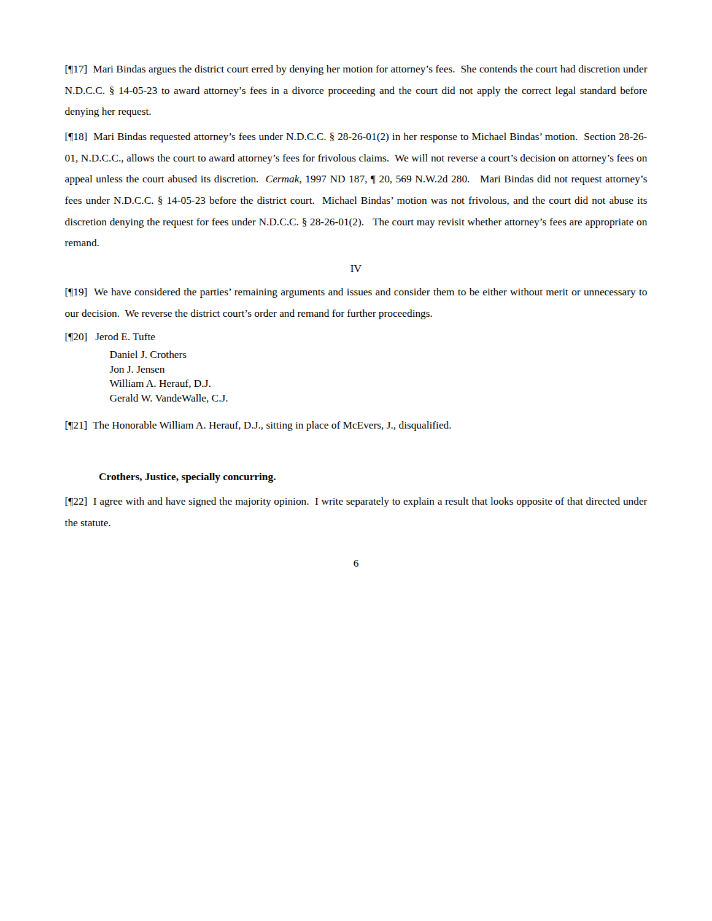[¶17] Mari Bindas argues the district court erred by denying her motion for attorney’s fees. She contends the court had discretion under N.D.C.C. § 14-05-23 to award attorney’s fees in a divorce proceeding and the court did not apply the correct legal standard before denying her request.
[¶18] Mari Bindas requested attorney’s fees under N.D.C.C. § 28-26-01(2) in her response to Michael Bindas’ motion. Section 28-26-01, N.D.C.C., allows the court to award attorney’s fees for frivolous claims. We will not reverse a court’s decision on attorney’s fees on appeal unless the court abused its discretion. Cermak, 1997 ND 187, ¶ 20, 569 N.W.2d 280. Mari Bindas did not request attorney’s fees under N.D.C.C. § 14-05-23 before the district court. Michael Bindas’ motion was not frivolous, and the court did not abuse its discretion denying the request for fees under N.D.C.C. § 28-26-01(2). The court may revisit whether attorney’s fees are appropriate on remand.
IV
[¶19] We have considered the parties’ remaining arguments and issues and consider them to be either without merit or unnecessary to our decision. We reverse the district court’s order and remand for further proceedings.
[¶20] Jerod E. Tufte
Daniel J. Crothers
Jon J. Jensen
William A. Herauf, D.J.
Gerald W. VandeWalle, C.J.
[¶21] The Honorable William A. Herauf, D.J., sitting in place of McEvers, J., disqualified.
Crothers, Justice, specially concurring.
[¶22] I agree with and have signed the majority opinion. I write separately to explain a result that looks opposite of that directed under the statute.
6